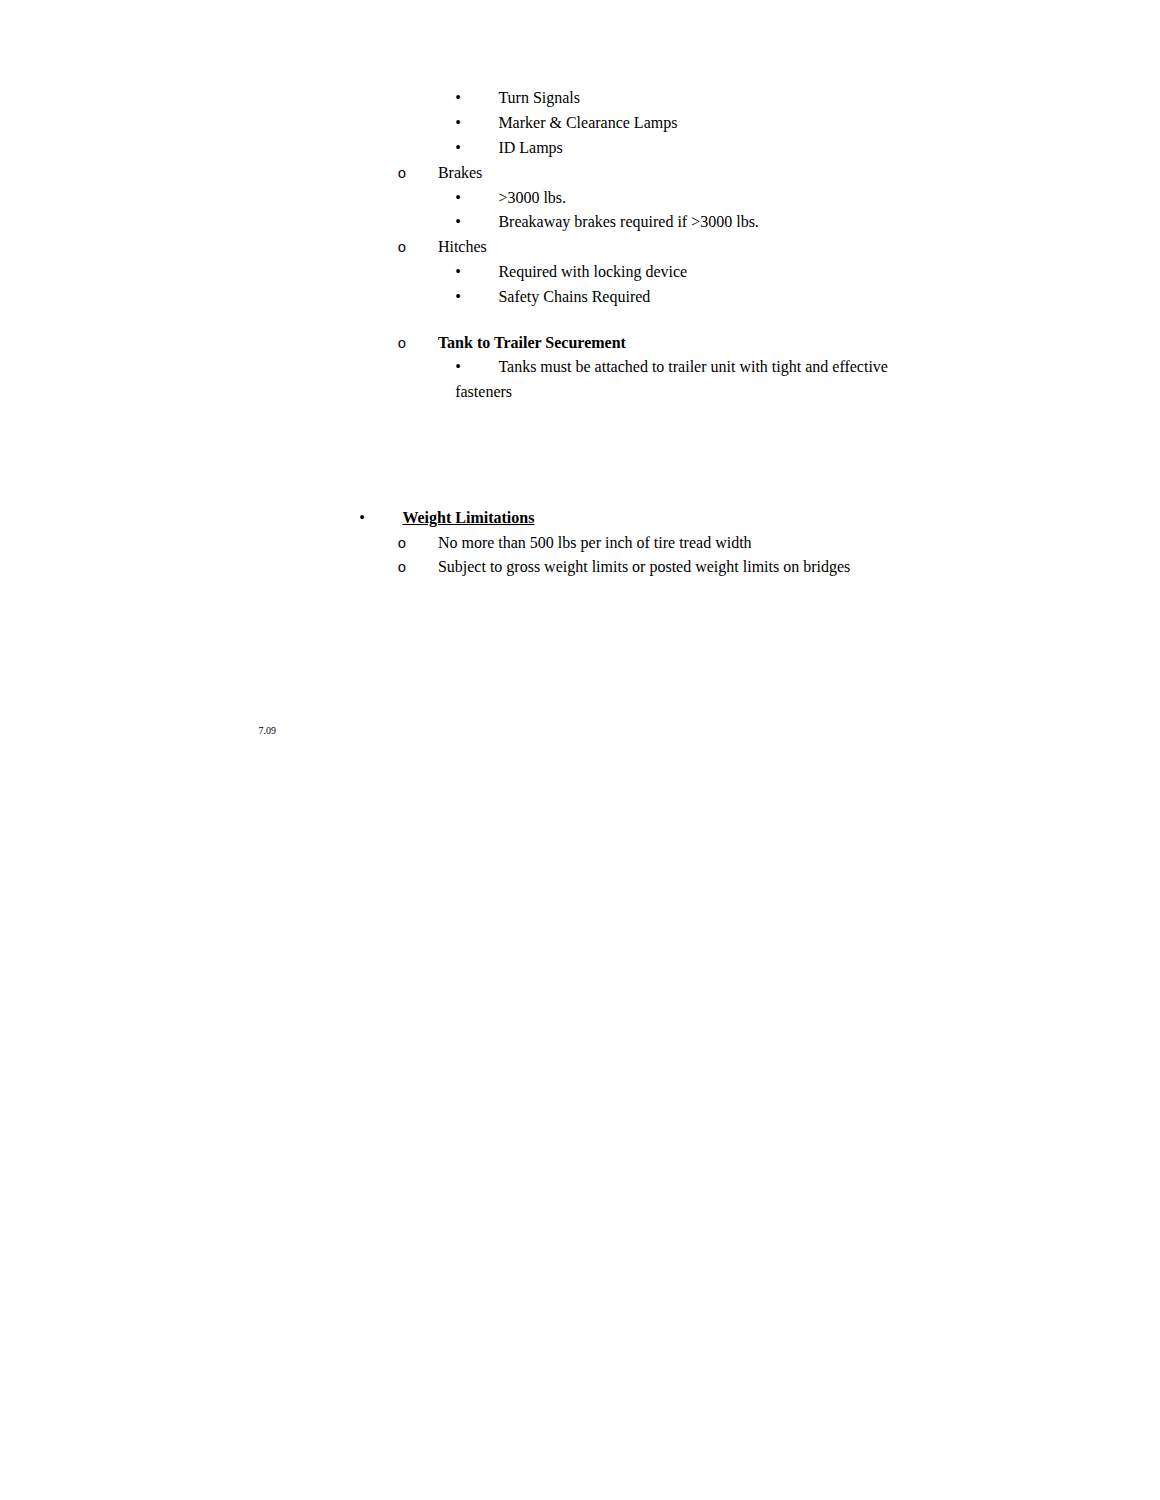•Turn Signals
•Marker & Clearance Lamps
•ID Lamps
o Brakes
•>3000 lbs.
•Breakaway brakes required if >3000 lbs.
o Hitches
•Required with locking device
•Safety Chains Required
oTank to Trailer Securement
•Tanks must be attached to trailer unit with tight and effective fasteners
•Weight Limitations
o No more than 500 lbs per inch of tire tread width
o Subject to gross weight limits or posted weight limits on bridges
7.09